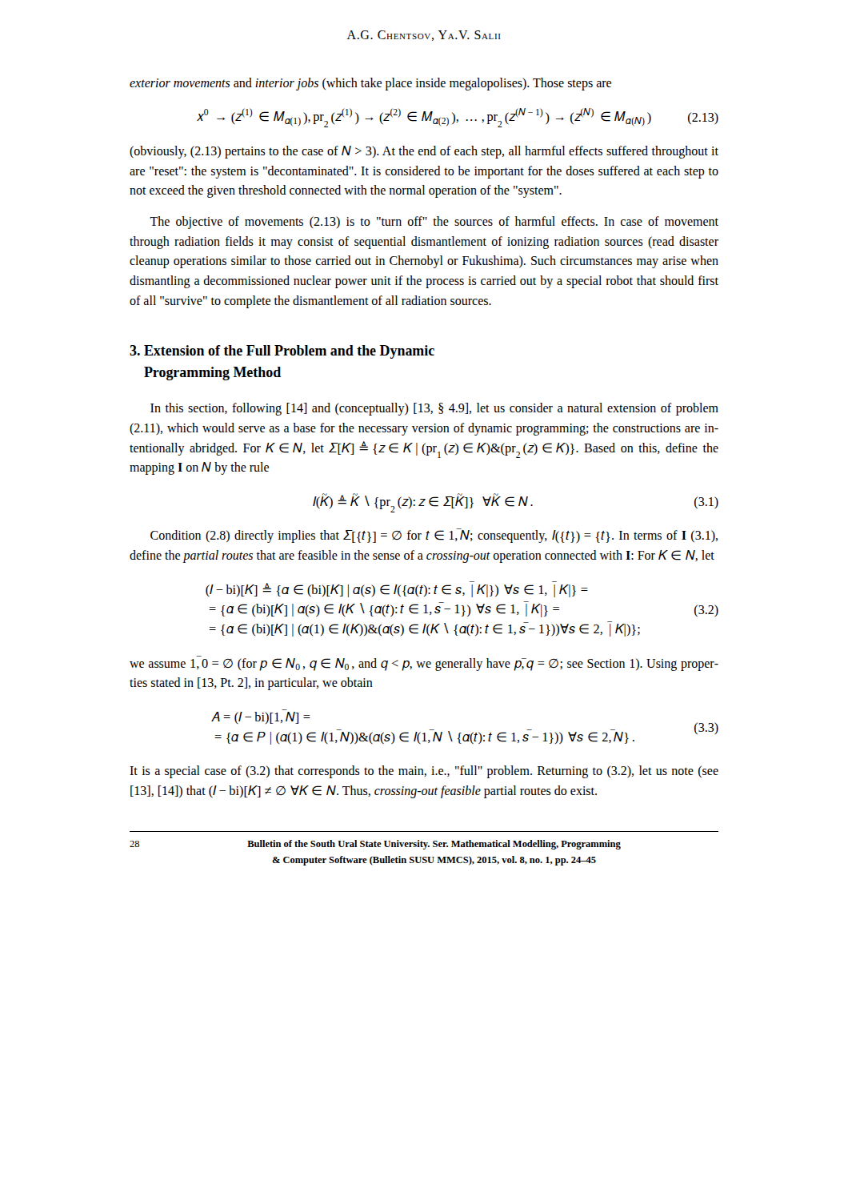A.G. Chentsov, Ya.V. Salii
exterior movements and interior jobs (which take place inside megalopolises). Those steps are
x0 → (z(1) ∈ Mα(1) ), pr2(z(1)) → (z(2) ∈ Mα(2) ), …, pr2(z(N−1)) → (z(N) ∈ Mα(N) ) (2.13)
(obviously, (2.13) pertains to the case of N>3). At the end of each step, all harmful effects suffered throughout it are "reset": the system is "decontaminated". It is considered to be important for the doses suffered at each step to not exceed the given threshold connected with the normal operation of the "system".
The objective of movements (2.13) is to "turn off" the sources of harmful effects. In case of movement through radiation fields it may consist of sequential dismantlement of ionizing radiation sources (read disaster cleanup operations similar to those carried out in Chernobyl or Fukushima). Such circumstances may arise when dismantling a decommissioned nuclear power unit if the process is carried out by a special robot that should first of all "survive" to complete the dismantlement of all radiation sources.
3. Extension of the Full Problem and the Dynamic
Programming Method
In this section, following [14] and (conceptually) [13, § 4.9], let us consider a natural extension of problem (2.11), which would serve as a base for the necessary version of dynamic programming; the constructions are intentionally abridged. For K∈N, let Σ[K]≜{z∈K|(pr1(z)∈K)&(pr2(z)∈K)}. Based on this, define the mapping I on N by the rule
I(K~) ≜ K~ ∖ {pr2(z):z∈Σ[K~]} ∀K~∈N. (3.1)
Condition (2.8) directly implies that Σ[{t}]=∅ for t∈1,N¯; consequently, I({t})={t}. In terms of I (3.1), define the partial routes that are feasible in the sense of a crossing-out operation connected with I: For K∈N, let
(I−bi)[K] ≜ { α∈(bi)[K] | α(s)∈ I({α(t):t∈s,|K|¯}) ∀s∈1,|K|¯ } = = { α∈(bi)[K] | α(s)∈ I(K∖{α(t):t∈1,s−1¯}) ∀s∈1,|K|¯ } = = { α∈(bi)[K] | (α(1)∈I(K)) & (α(s)∈I(K∖{α(t):t∈1,s−1¯})) ∀s∈2,|K|¯) }; (3.2)
we assume 1,0¯=∅ (for p∈N0, q∈N0, and q<p, we generally have p,q¯=∅; see Section 1). Using properties stated in [13, Pt. 2], in particular, we obtain
A=(I−bi)[1,N¯]= = { α∈P | (α(1)∈I(1,N¯)) & (α(s)∈I(1,N¯∖{α(t):t∈1,s−1¯})) ∀s∈2,N¯ }. (3.3)
It is a special case of (3.2) that corresponds to the main, i.e., "full" problem. Returning to (3.2), let us note (see [13], [14]) that (I−bi)[K]≠∅∀K∈N. Thus, crossing-out feasible partial routes do exist.
28 Bulletin of the South Ural State University. Ser. Mathematical Modelling, Programming
& Computer Software (Bulletin SUSU MMCS), 2015, vol. 8, no. 1, pp. 24–45